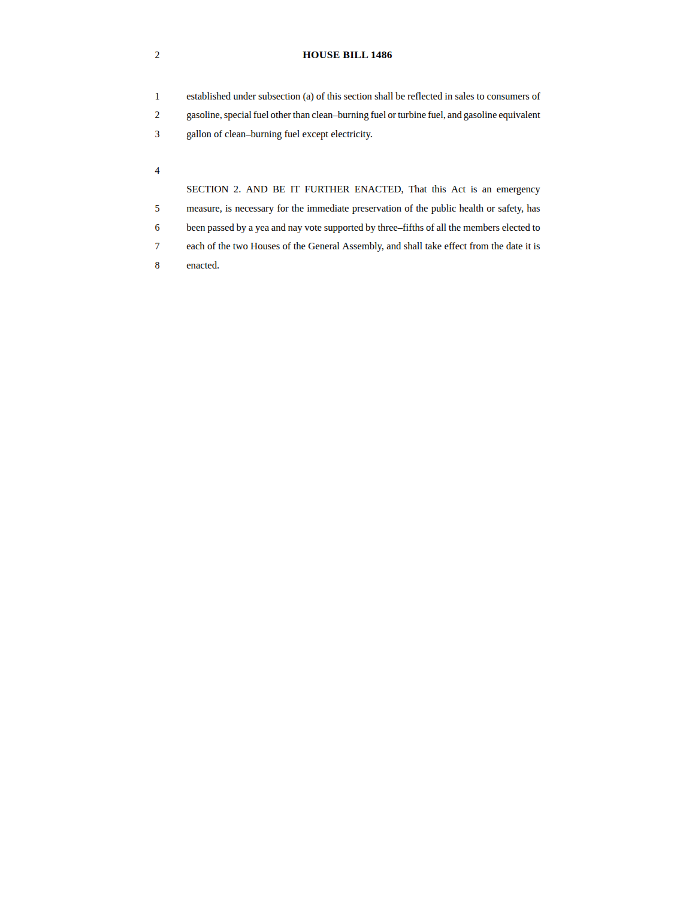2
HOUSE BILL 1486
1
established under subsection(a) of this section shall be reflected in sales to consumers of
2
gasoline, special fuel other than clean–burning fuel or turbine fuel, and gasoline equivalent
3
gallon of clean–burning fuel except electricity.
4
SECTION 2. AND BE IT FURTHER ENACTED, That this Act is an emergency
5
measure, is necessary for the immediate preservation of the public health or safety, has
6
been passed by ayea and nay vote supported by three–fifths of all the members elected to
7
each of the two Houses of the General Assembly, and shall take effect from the date it is
8
enacted.